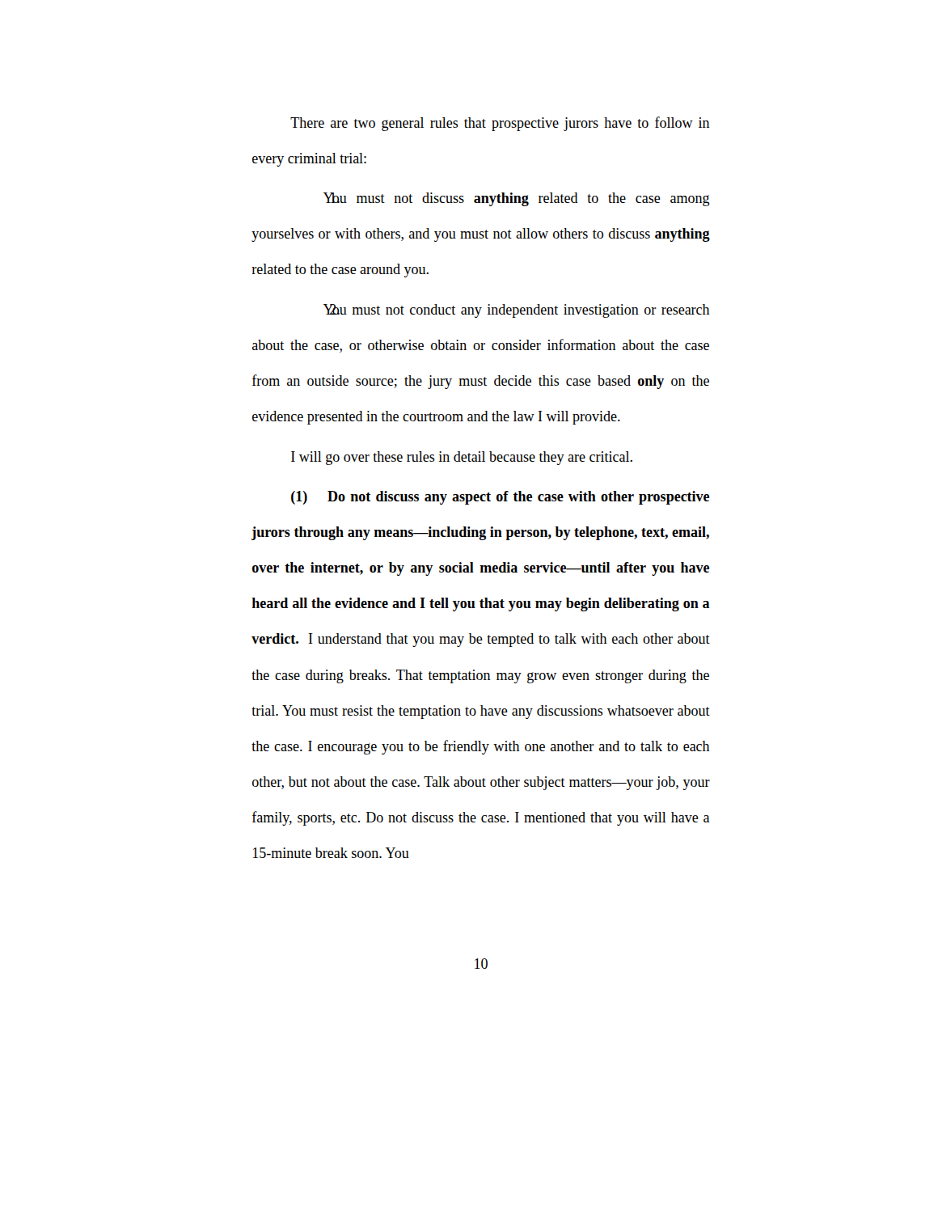There are two general rules that prospective jurors have to follow in every criminal trial:
1. You must not discuss anything related to the case among yourselves or with others, and you must not allow others to discuss anything related to the case around you.
2. You must not conduct any independent investigation or research about the case, or otherwise obtain or consider information about the case from an outside source; the jury must decide this case based only on the evidence presented in the courtroom and the law I will provide.
I will go over these rules in detail because they are critical.
(1) Do not discuss any aspect of the case with other prospective jurors through any means—including in person, by telephone, text, email, over the internet, or by any social media service—until after you have heard all the evidence and I tell you that you may begin deliberating on a verdict. I understand that you may be tempted to talk with each other about the case during breaks. That temptation may grow even stronger during the trial. You must resist the temptation to have any discussions whatsoever about the case. I encourage you to be friendly with one another and to talk to each other, but not about the case. Talk about other subject matters—your job, your family, sports, etc. Do not discuss the case. I mentioned that you will have a 15-minute break soon. You
10